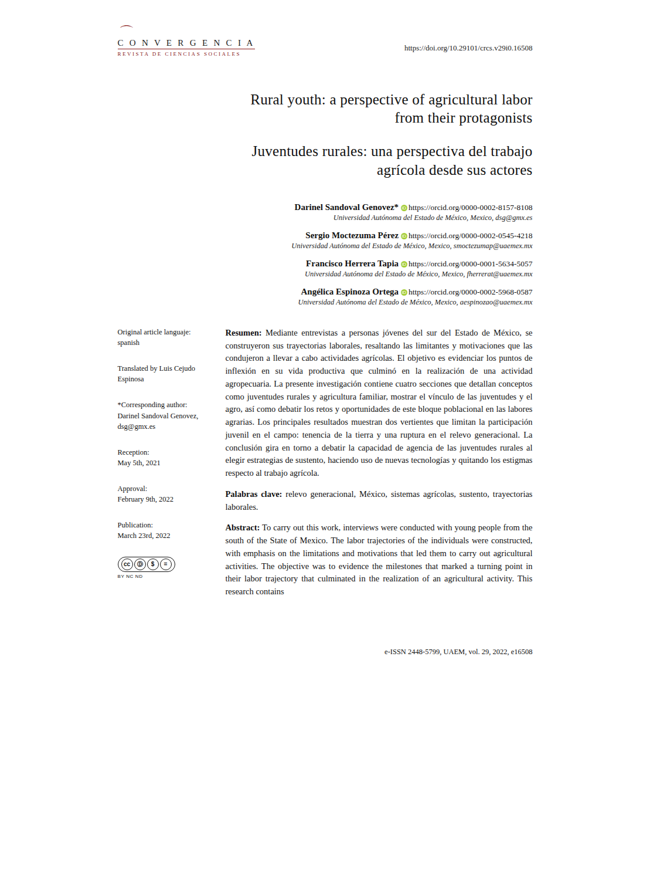⌒
C O N V E R G E N C I A
REVISTA DE CIENCIAS SOCIALES
https://doi.org/10.29101/crcs.v29i0.16508
Rural youth: a perspective of agricultural labor
from their protagonists
Juventudes rurales: una perspectiva del trabajo
agrícola desde sus actores
Darinel Sandoval Genovez* iDhttps://orcid.org/0000-0002-8157-8108
Universidad Autónoma del Estado de México, Mexico, dsg@gmx.es
Sergio Moctezuma Pérez iDhttps://orcid.org/0000-0002-0545-4218
Universidad Autónoma del Estado de México, Mexico, smoctezumap@uaemex.mx
Francisco Herrera Tapia iDhttps://orcid.org/0000-0001-5634-5057
Universidad Autónoma del Estado de México, Mexico, fherrerat@uaemex.mx
Angélica Espinoza Ortega iDhttps://orcid.org/0000-0002-5968-0587
Universidad Autónoma del Estado de México, Mexico, aespinozao@uaemex.mx
Original article languaje: spanish
Translated by Luis Cejudo Espinosa
*Corresponding author: Darinel Sandoval Genovez, dsg@gmx.es
Reception:
May 5th, 2021
Approval:
February 9th, 2022
Publication:
March 23rd, 2022
ccⒹ$=
BY NC ND
Resumen: Mediante entrevistas a personas jóvenes del sur del Estado de México, se construyeron sus trayectorias laborales, resaltando las limitantes y motivaciones que las condujeron a llevar a cabo actividades agrícolas. El objetivo es evidenciar los puntos de inflexión en su vida productiva que culminó en la realización de una actividad agropecuaria. La presente investigación contiene cuatro secciones que detallan conceptos como juventudes rurales y agricultura familiar, mostrar el vínculo de las juventudes y el agro, así como debatir los retos y oportunidades de este bloque poblacional en las labores agrarias. Los principales resultados muestran dos vertientes que limitan la participación juvenil en el campo: tenencia de la tierra y una ruptura en el relevo generacional. La conclusión gira en torno a debatir la capacidad de agencia de las juventudes rurales al elegir estrategias de sustento, haciendo uso de nuevas tecnologías y quitando los estigmas respecto al trabajo agrícola.
Palabras clave: relevo generacional, México, sistemas agrícolas, sustento, trayectorias laborales.
Abstract: To carry out this work, interviews were conducted with young people from the south of the State of Mexico. The labor trajectories of the individuals were constructed, with emphasis on the limitations and motivations that led them to carry out agricultural activities. The objective was to evidence the milestones that marked a turning point in their labor trajectory that culminated in the realization of an agricultural activity. This research contains
e-ISSN 2448-5799, UAEM, vol. 29, 2022, e16508